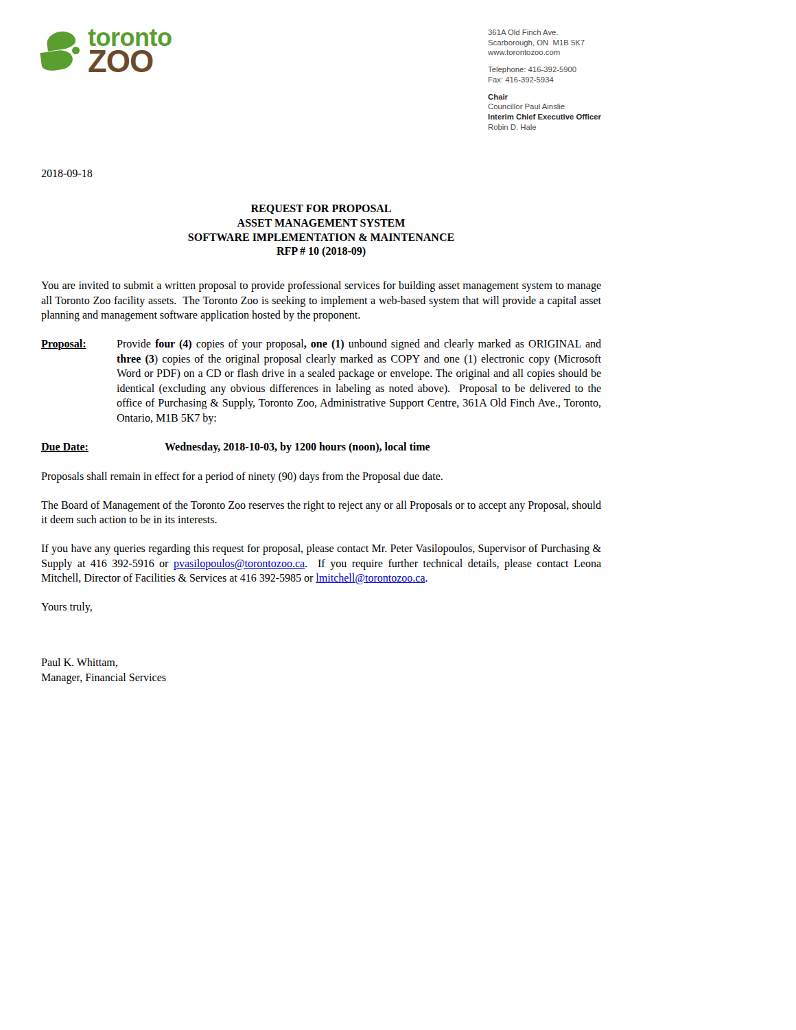toronto ZOO
361A Old Finch Ave.
Scarborough, ON M1B 5K7
www.torontozoo.com
Telephone: 416-392-5900
Fax: 416-392-5934
Chair
Councillor Paul Ainslie
Interim Chief Executive Officer
Robin D. Hale
2018-09-18
REQUEST FOR PROPOSAL
ASSET MANAGEMENT SYSTEM
SOFTWARE IMPLEMENTATION & MAINTENANCE
RFP # 10 (2018-09)
You are invited to submit a written proposal to provide professional services for building asset management system to manage all Toronto Zoo facility assets. The Toronto Zoo is seeking to implement a web-based system that will provide a capital asset planning and management software application hosted by the proponent.
Proposal:
Provide four (4) copies of your proposal, one (1) unbound signed and clearly marked as ORIGINAL and three (3) copies of the original proposal clearly marked as COPY and one (1) electronic copy (Microsoft Word or PDF) on a CD or flash drive in a sealed package or envelope. The original and all copies should be identical (excluding any obvious differences in labeling as noted above). Proposal to be delivered to the office of Purchasing & Supply, Toronto Zoo, Administrative Support Centre, 361A Old Finch Ave., Toronto, Ontario, M1B 5K7 by:
Due Date:
Wednesday, 2018-10-03, by 1200 hours (noon), local time
Proposals shall remain in effect for a period of ninety (90) days from the Proposal due date.
The Board of Management of the Toronto Zoo reserves the right to reject any or all Proposals or to accept any Proposal, should it deem such action to be in its interests.
If you have any queries regarding this request for proposal, please contact Mr. Peter Vasilopoulos, Supervisor of Purchasing & Supply at 416 392-5916 or pvasilopoulos@torontozoo.ca. If you require further technical details, please contact Leona Mitchell, Director of Facilities & Services at 416 392-5985 or lmitchell@torontozoo.ca.
Yours truly,
Paul K. Whittam,
Manager, Financial Services